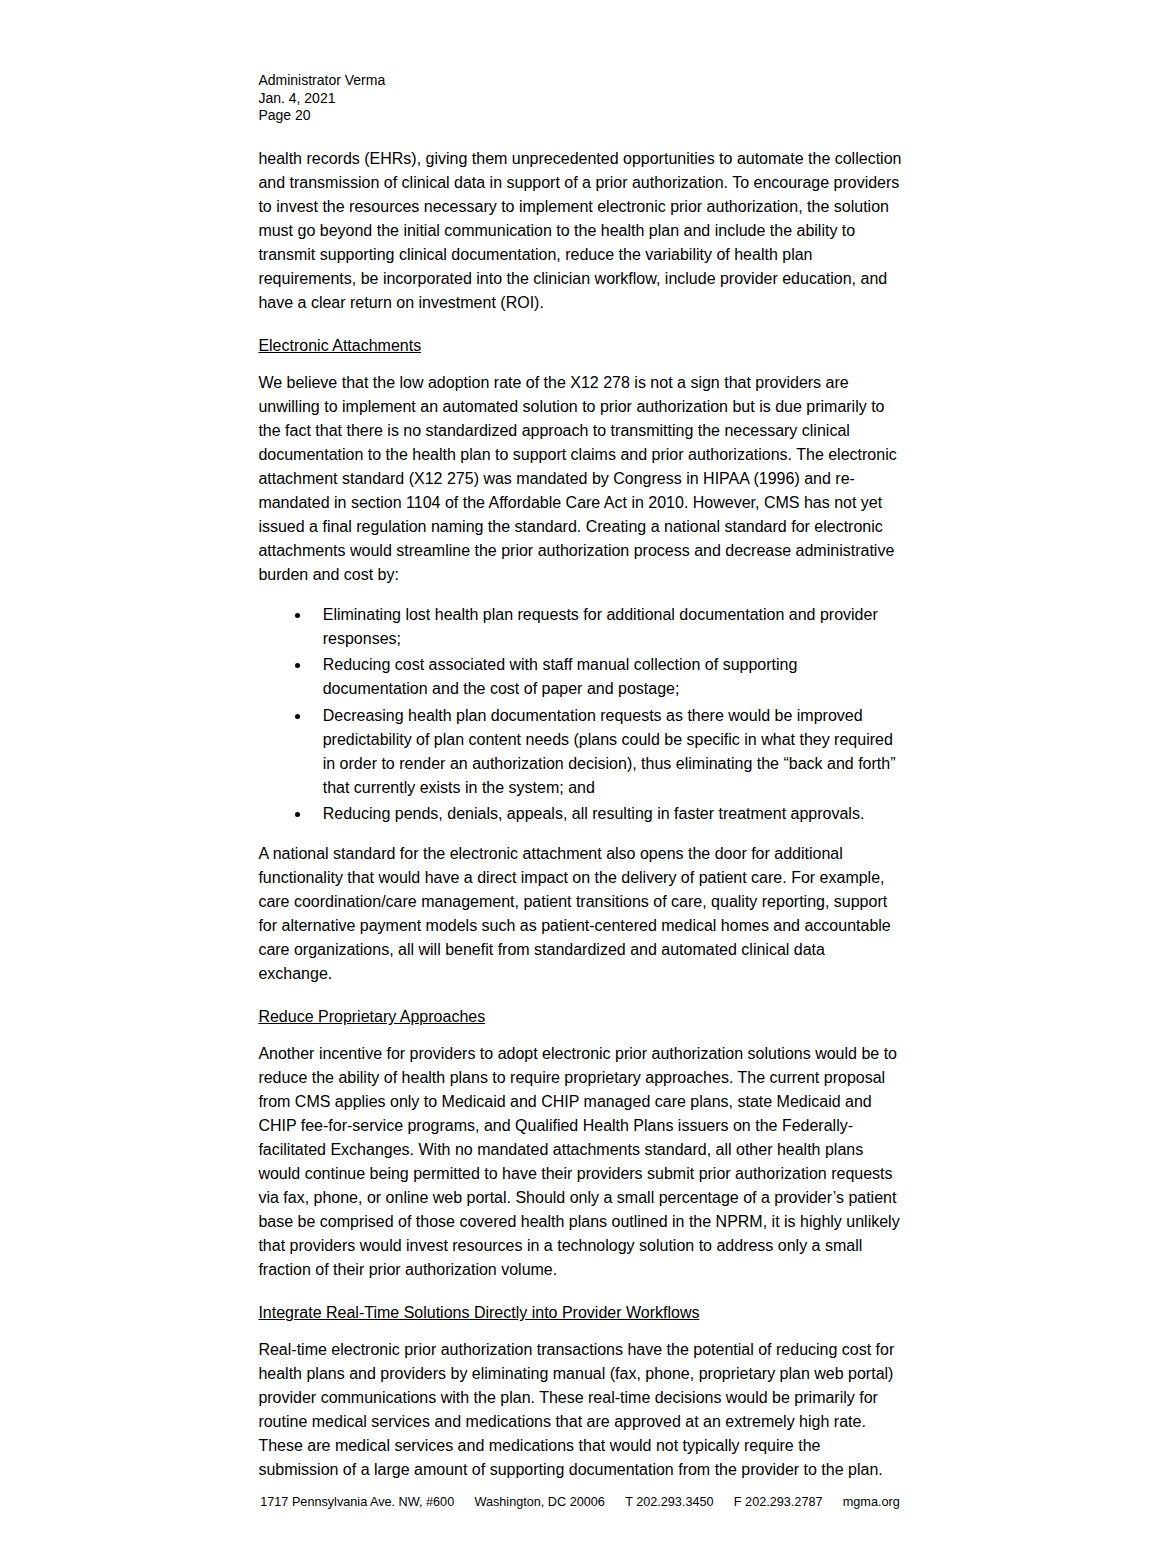Administrator Verma
Jan. 4, 2021
Page 20
health records (EHRs), giving them unprecedented opportunities to automate the collection and transmission of clinical data in support of a prior authorization. To encourage providers to invest the resources necessary to implement electronic prior authorization, the solution must go beyond the initial communication to the health plan and include the ability to transmit supporting clinical documentation, reduce the variability of health plan requirements, be incorporated into the clinician workflow, include provider education, and have a clear return on investment (ROI).
Electronic Attachments
We believe that the low adoption rate of the X12 278 is not a sign that providers are unwilling to implement an automated solution to prior authorization but is due primarily to the fact that there is no standardized approach to transmitting the necessary clinical documentation to the health plan to support claims and prior authorizations. The electronic attachment standard (X12 275) was mandated by Congress in HIPAA (1996) and re-mandated in section 1104 of the Affordable Care Act in 2010. However, CMS has not yet issued a final regulation naming the standard. Creating a national standard for electronic attachments would streamline the prior authorization process and decrease administrative burden and cost by:
Eliminating lost health plan requests for additional documentation and provider responses;
Reducing cost associated with staff manual collection of supporting documentation and the cost of paper and postage;
Decreasing health plan documentation requests as there would be improved predictability of plan content needs (plans could be specific in what they required in order to render an authorization decision), thus eliminating the “back and forth” that currently exists in the system; and
Reducing pends, denials, appeals, all resulting in faster treatment approvals.
A national standard for the electronic attachment also opens the door for additional functionality that would have a direct impact on the delivery of patient care. For example, care coordination/care management, patient transitions of care, quality reporting, support for alternative payment models such as patient-centered medical homes and accountable care organizations, all will benefit from standardized and automated clinical data exchange.
Reduce Proprietary Approaches
Another incentive for providers to adopt electronic prior authorization solutions would be to reduce the ability of health plans to require proprietary approaches. The current proposal from CMS applies only to Medicaid and CHIP managed care plans, state Medicaid and CHIP fee-for-service programs, and Qualified Health Plans issuers on the Federally-facilitated Exchanges. With no mandated attachments standard, all other health plans would continue being permitted to have their providers submit prior authorization requests via fax, phone, or online web portal. Should only a small percentage of a provider’s patient base be comprised of those covered health plans outlined in the NPRM, it is highly unlikely that providers would invest resources in a technology solution to address only a small fraction of their prior authorization volume.
Integrate Real-Time Solutions Directly into Provider Workflows
Real-time electronic prior authorization transactions have the potential of reducing cost for health plans and providers by eliminating manual (fax, phone, proprietary plan web portal) provider communications with the plan. These real-time decisions would be primarily for routine medical services and medications that are approved at an extremely high rate. These are medical services and medications that would not typically require the submission of a large amount of supporting documentation from the provider to the plan.
1717 Pennsylvania Ave. NW, #600 Washington, DC 20006 T 202.293.3450 F 202.293.2787 mgma.org